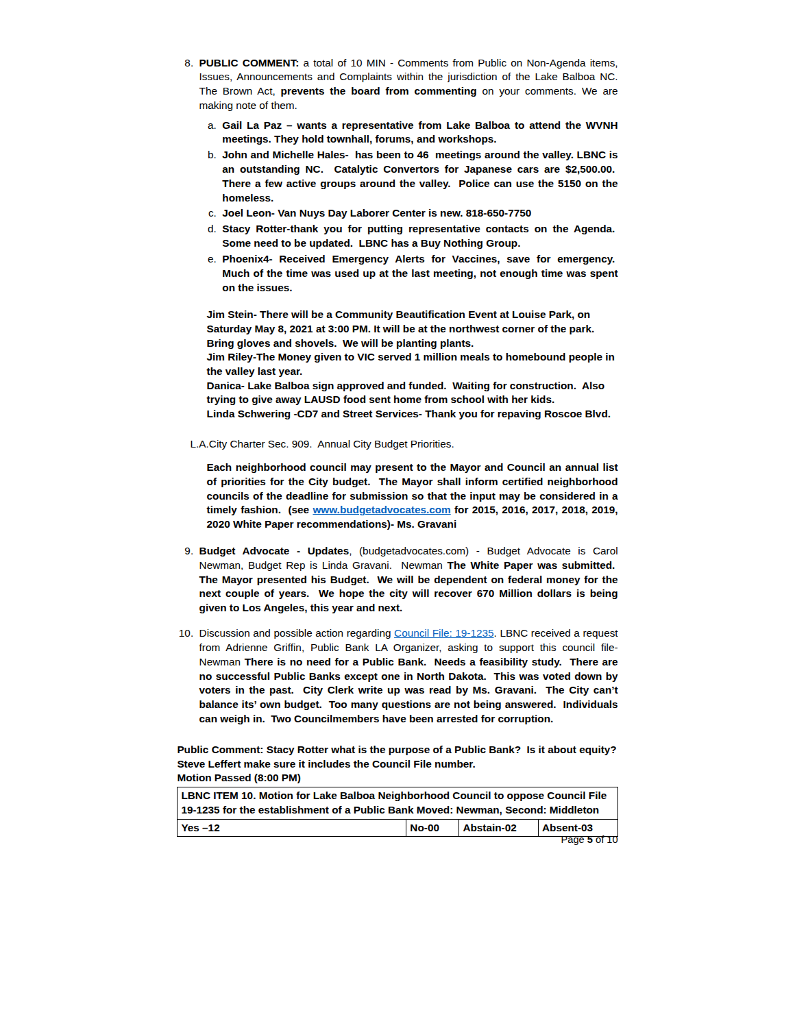8.
PUBLIC COMMENT: a total of 10 MIN - Comments from Public on Non-Agenda items, Issues, Announcements and Complaints within the jurisdiction of the Lake Balboa NC. The Brown Act, prevents the board from commenting on your comments. We are making note of them.
a.
Gail La Paz – wants a representative from Lake Balboa to attend the WVNH meetings. They hold townhall, forums, and workshops.
b.
John and Michelle Hales- has been to 46 meetings around the valley. LBNC is an outstanding NC. Catalytic Convertors for Japanese cars are $2,500.00. There a few active groups around the valley. Police can use the 5150 on the homeless.
c.
Joel Leon- Van Nuys Day Laborer Center is new. 818-650-7750
d.
Stacy Rotter-thank you for putting representative contacts on the Agenda. Some need to be updated. LBNC has a Buy Nothing Group.
e.
Phoenix4- Received Emergency Alerts for Vaccines, save for emergency. Much of the time was used up at the last meeting, not enough time was spent on the issues.
Jim Stein- There will be a Community Beautification Event at Louise Park, on Saturday May 8, 2021 at 3:00 PM. It will be at the northwest corner of the park. Bring gloves and shovels. We will be planting plants.
Jim Riley-The Money given to VIC served 1 million meals to homebound people in the valley last year.
Danica- Lake Balboa sign approved and funded. Waiting for construction. Also trying to give away LAUSD food sent home from school with her kids.
Linda Schwering -CD7 and Street Services- Thank you for repaving Roscoe Blvd.
L.A.City Charter Sec. 909. Annual City Budget Priorities.
Each neighborhood council may present to the Mayor and Council an annual list of priorities for the City budget. The Mayor shall inform certified neighborhood councils of the deadline for submission so that the input may be considered in a timely fashion. (see www.budgetadvocates.com for 2015, 2016, 2017, 2018, 2019, 2020 White Paper recommendations)- Ms. Gravani
9.
Budget Advocate - Updates, (budgetadvocates.com) - Budget Advocate is Carol Newman, Budget Rep is Linda Gravani. Newman The White Paper was submitted. The Mayor presented his Budget. We will be dependent on federal money for the next couple of years. We hope the city will recover 670 Million dollars is being given to Los Angeles, this year and next.
10.
Discussion and possible action regarding Council File: 19-1235. LBNC received a request from Adrienne Griffin, Public Bank LA Organizer, asking to support this council file- Newman There is no need for a Public Bank. Needs a feasibility study. There are no successful Public Banks except one in North Dakota. This was voted down by voters in the past. City Clerk write up was read by Ms. Gravani. The City can’t balance its’ own budget. Too many questions are not being answered. Individuals can weigh in. Two Councilmembers have been arrested for corruption.
Public Comment: Stacy Rotter what is the purpose of a Public Bank? Is it about equity?
Steve Leffert make sure it includes the Council File number.
Motion Passed (8:00 PM)
| LBNC ITEM 10. Motion for Lake Balboa Neighborhood Council to oppose Council File 19-1235 for the establishment of a Public Bank Moved: Newman, Second: Middleton |
| Yes –12 | No-00 | Abstain-02 | Absent-03 |
Page 5 of 10